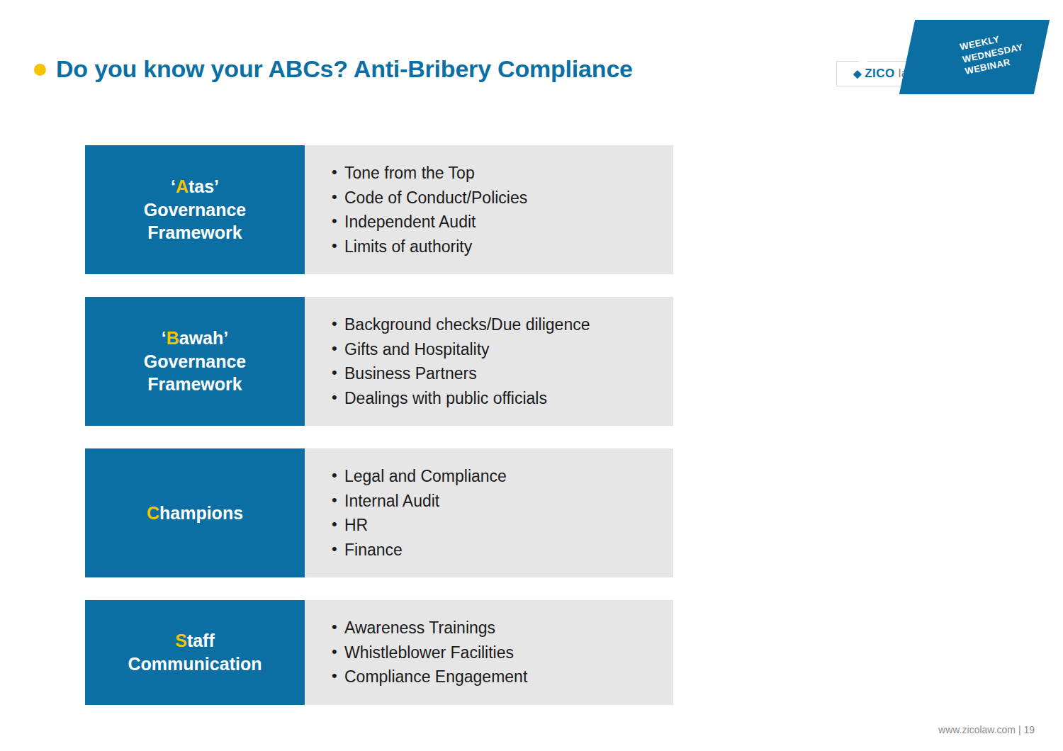Do you know your ABCs? Anti-Bribery Compliance
◆ZICOlaw
W
WEEKLY
WEDNESDAY
WEBINAR
‘Atas’
Governance
Framework
Tone from the Top
Code of Conduct/Policies
Independent Audit
Limits of authority
‘Bawah’
Governance
Framework
Background checks/Due diligence
Gifts and Hospitality
Business Partners
Dealings with public officials
Champions
Legal and Compliance
Internal Audit
HR
Finance
Staff
Communication
Awareness Trainings
Whistleblower Facilities
Compliance Engagement
www.zicolaw.com | 19